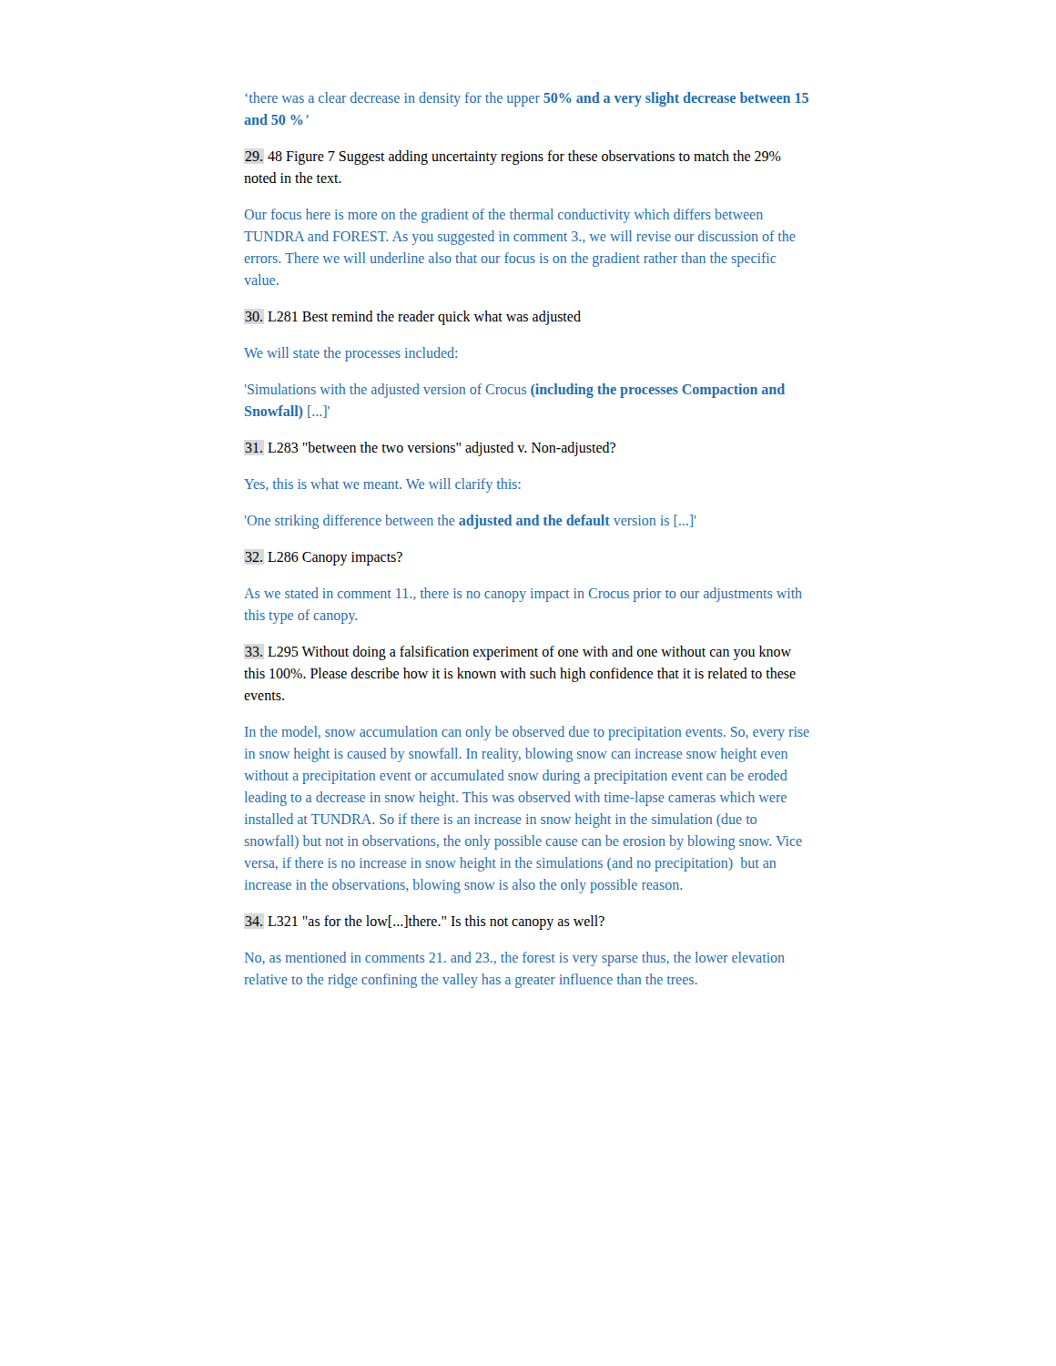‘there was a clear decrease in density for the upper 50% and a very slight decrease between 15 and 50 %’
29. 48 Figure 7 Suggest adding uncertainty regions for these observations to match the 29% noted in the text.
Our focus here is more on the gradient of the thermal conductivity which differs between TUNDRA and FOREST. As you suggested in comment 3., we will revise our discussion of the errors. There we will underline also that our focus is on the gradient rather than the specific value.
30. L281 Best remind the reader quick what was adjusted
We will state the processes included:
'Simulations with the adjusted version of Crocus (including the processes Compaction and Snowfall) [...]'
31. L283 "between the two versions" adjusted v. Non-adjusted?
Yes, this is what we meant. We will clarify this:
'One striking difference between the adjusted and the default version is [...]'
32. L286 Canopy impacts?
As we stated in comment 11., there is no canopy impact in Crocus prior to our adjustments with this type of canopy.
33. L295 Without doing a falsification experiment of one with and one without can you know this 100%. Please describe how it is known with such high confidence that it is related to these events.
In the model, snow accumulation can only be observed due to precipitation events. So, every rise in snow height is caused by snowfall. In reality, blowing snow can increase snow height even without a precipitation event or accumulated snow during a precipitation event can be eroded leading to a decrease in snow height. This was observed with time-lapse cameras which were installed at TUNDRA. So if there is an increase in snow height in the simulation (due to snowfall) but not in observations, the only possible cause can be erosion by blowing snow. Vice versa, if there is no increase in snow height in the simulations (and no precipitation) but an increase in the observations, blowing snow is also the only possible reason.
34. L321 "as for the low[...]there." Is this not canopy as well?
No, as mentioned in comments 21. and 23., the forest is very sparse thus, the lower elevation relative to the ridge confining the valley has a greater influence than the trees.